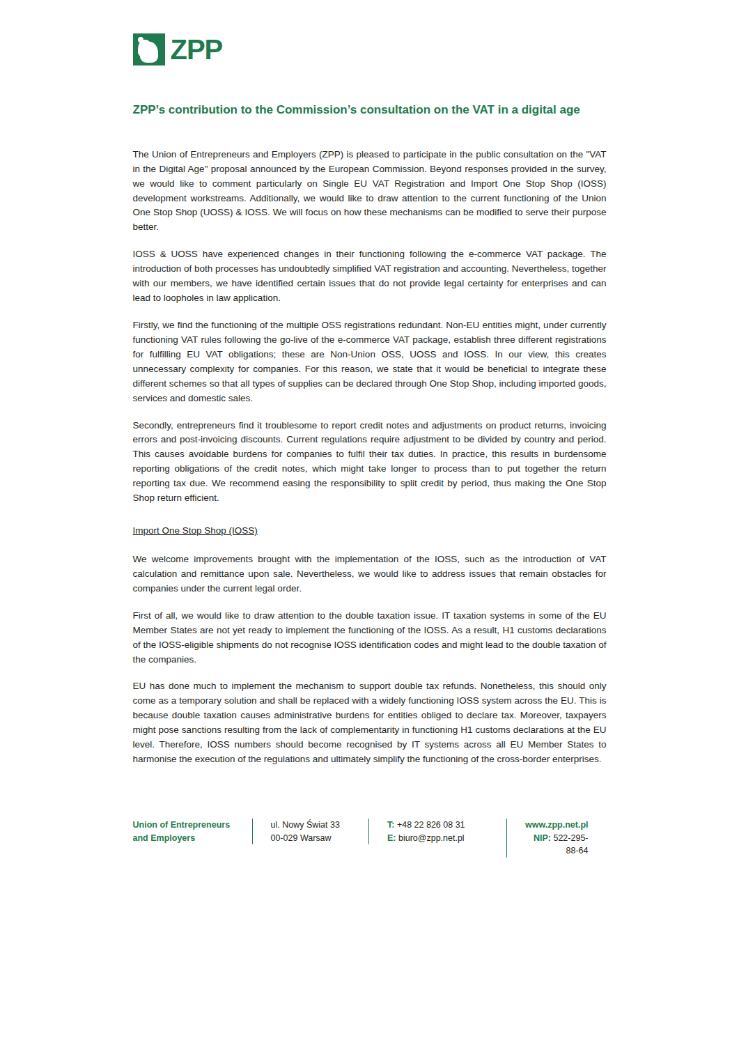ZPP
ZPP’s contribution to the Commission’s consultation on the VAT in a digital age
The Union of Entrepreneurs and Employers (ZPP) is pleased to participate in the public consultation on the "VAT in the Digital Age" proposal announced by the European Commission. Beyond responses provided in the survey, we would like to comment particularly on Single EU VAT Registration and Import One Stop Shop (IOSS) development workstreams. Additionally, we would like to draw attention to the current functioning of the Union One Stop Shop (UOSS) & IOSS. We will focus on how these mechanisms can be modified to serve their purpose better.
IOSS & UOSS have experienced changes in their functioning following the e-commerce VAT package. The introduction of both processes has undoubtedly simplified VAT registration and accounting. Nevertheless, together with our members, we have identified certain issues that do not provide legal certainty for enterprises and can lead to loopholes in law application.
Firstly, we find the functioning of the multiple OSS registrations redundant. Non-EU entities might, under currently functioning VAT rules following the go-live of the e-commerce VAT package, establish three different registrations for fulfilling EU VAT obligations; these are Non-Union OSS, UOSS and IOSS. In our view, this creates unnecessary complexity for companies. For this reason, we state that it would be beneficial to integrate these different schemes so that all types of supplies can be declared through One Stop Shop, including imported goods, services and domestic sales.
Secondly, entrepreneurs find it troublesome to report credit notes and adjustments on product returns, invoicing errors and post-invoicing discounts. Current regulations require adjustment to be divided by country and period. This causes avoidable burdens for companies to fulfil their tax duties. In practice, this results in burdensome reporting obligations of the credit notes, which might take longer to process than to put together the return reporting tax due. We recommend easing the responsibility to split credit by period, thus making the One Stop Shop return efficient.
Import One Stop Shop (IOSS)
We welcome improvements brought with the implementation of the IOSS, such as the introduction of VAT calculation and remittance upon sale. Nevertheless, we would like to address issues that remain obstacles for companies under the current legal order.
First of all, we would like to draw attention to the double taxation issue. IT taxation systems in some of the EU Member States are not yet ready to implement the functioning of the IOSS. As a result, H1 customs declarations of the IOSS-eligible shipments do not recognise IOSS identification codes and might lead to the double taxation of the companies.
EU has done much to implement the mechanism to support double tax refunds. Nonetheless, this should only come as a temporary solution and shall be replaced with a widely functioning IOSS system across the EU. This is because double taxation causes administrative burdens for entities obliged to declare tax. Moreover, taxpayers might pose sanctions resulting from the lack of complementarity in functioning H1 customs declarations at the EU level. Therefore, IOSS numbers should become recognised by IT systems across all EU Member States to harmonise the execution of the regulations and ultimately simplify the functioning of the cross-border enterprises.
Union of Entrepreneurs and Employers
ul. Nowy Świat 33
00-029 Warsaw
T: +48 22 826 08 31
E: biuro@zpp.net.pl
www.zpp.net.pl
NIP: 522-295-88-64